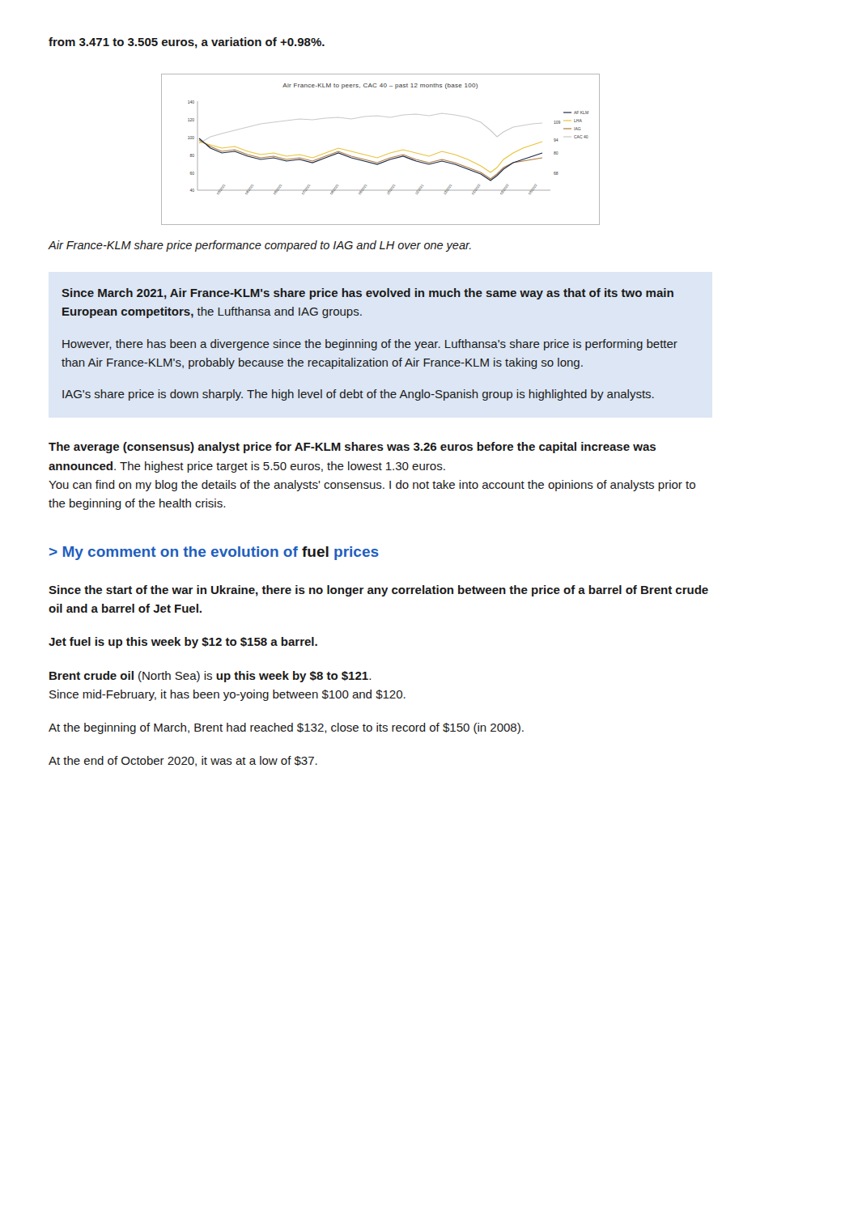from 3.471 to 3.505 euros, a variation of +0.98%.
Air France-KLM to peers, CAC 40 – past 12 months (base 100)
140 120 100 80 60 40 03/2021 04/2021 05/2021 07/2021 08/2021 09/2021 10/2021 11/2021 12/2021 01/2022 02/2022 03/2022 109 94 80 68 AF KLM LHA IAG CAC 40
Air France-KLM share price performance compared to IAG and LH over one year.
Since March 2021, Air France-KLM's share price has evolved in much the same way as that of its two main European competitors, the Lufthansa and IAG groups.
However, there has been a divergence since the beginning of the year. Lufthansa's share price is performing better than Air France-KLM's, probably because the recapitalization of Air France-KLM is taking so long.
IAG's share price is down sharply. The high level of debt of the Anglo-Spanish group is highlighted by analysts.
The average (consensus) analyst price for AF-KLM shares was 3.26 euros before the capital increase was announced. The highest price target is 5.50 euros, the lowest 1.30 euros.
You can find on my blog the details of the analysts' consensus. I do not take into account the opinions of analysts prior to the beginning of the health crisis.
> My comment on the evolution of fuel prices
Since the start of the war in Ukraine, there is no longer any correlation between the price of a barrel of Brent crude oil and a barrel of Jet Fuel.
Jet fuel is up this week by $12 to $158 a barrel.
Brent crude oil (North Sea) is up this week by $8 to $121.
Since mid-February, it has been yo-yoing between $100 and $120.
At the beginning of March, Brent had reached $132, close to its record of $150 (in 2008).
At the end of October 2020, it was at a low of $37.